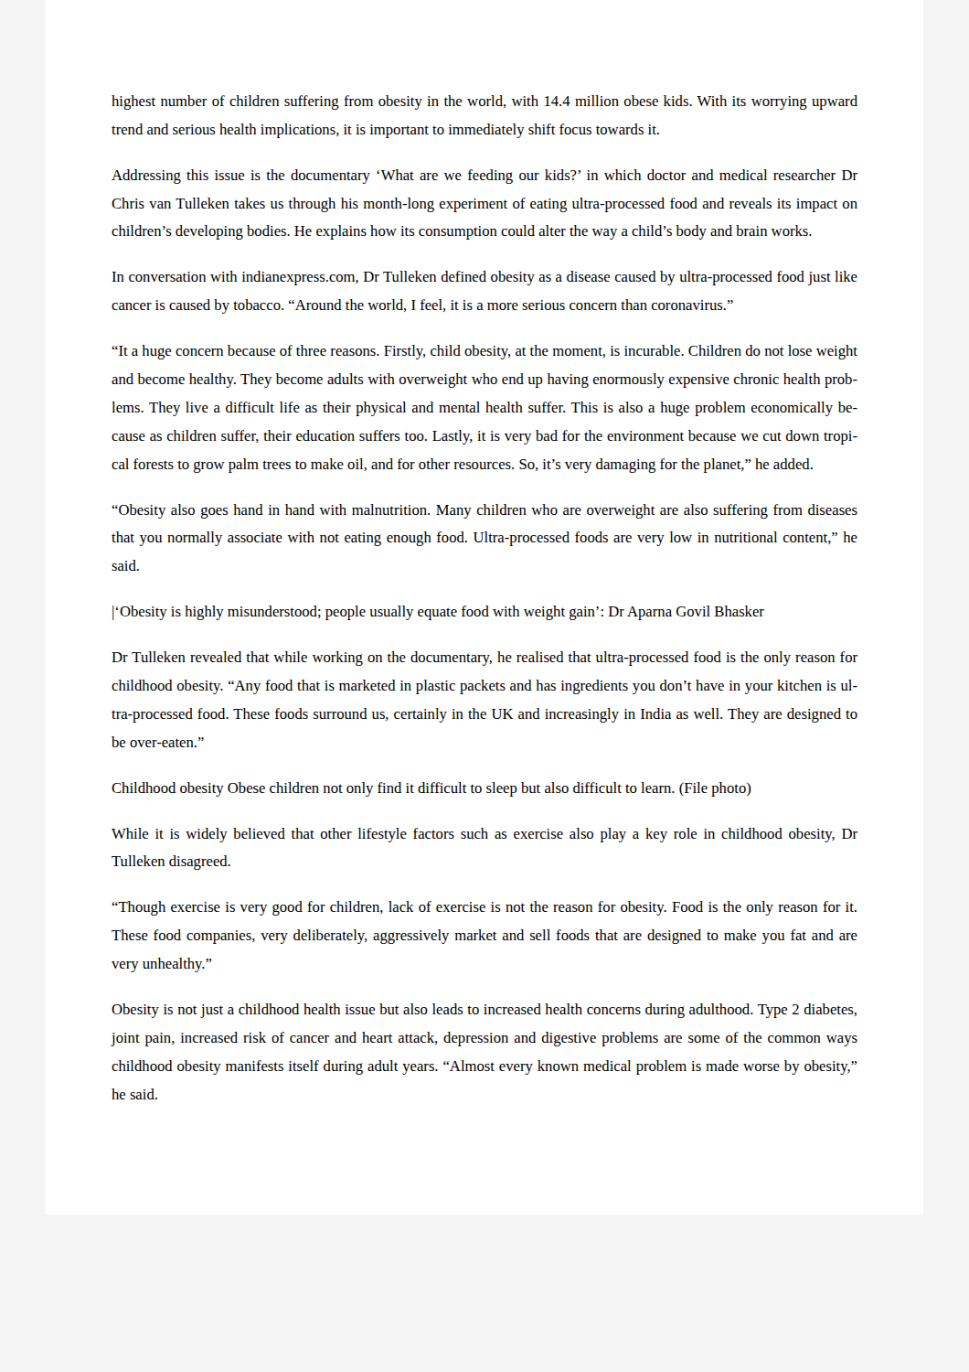highest number of children suffering from obesity in the world, with 14.4 million obese kids. With its worrying upward trend and serious health implications, it is important to immediately shift focus towards it.
Addressing this issue is the documentary ‘What are we feeding our kids?’ in which doctor and medical researcher Dr Chris van Tulleken takes us through his month-long experiment of eating ultra-processed food and reveals its impact on children’s developing bodies. He explains how its consumption could alter the way a child’s body and brain works.
In conversation with indianexpress.com, Dr Tulleken defined obesity as a disease caused by ultra-processed food just like cancer is caused by tobacco. “Around the world, I feel, it is a more serious concern than coronavirus.”
“It a huge concern because of three reasons. Firstly, child obesity, at the moment, is incurable. Children do not lose weight and become healthy. They become adults with overweight who end up having enormously expensive chronic health problems. They live a difficult life as their physical and mental health suffer. This is also a huge problem economically because as children suffer, their education suffers too. Lastly, it is very bad for the environment because we cut down tropical forests to grow palm trees to make oil, and for other resources. So, it’s very damaging for the planet,” he added.
“Obesity also goes hand in hand with malnutrition. Many children who are overweight are also suffering from diseases that you normally associate with not eating enough food. Ultra-processed foods are very low in nutritional content,” he said.
|‘Obesity is highly misunderstood; people usually equate food with weight gain’: Dr Aparna Govil Bhasker
Dr Tulleken revealed that while working on the documentary, he realised that ultra-processed food is the only reason for childhood obesity. “Any food that is marketed in plastic packets and has ingredients you don’t have in your kitchen is ultra-processed food. These foods surround us, certainly in the UK and increasingly in India as well. They are designed to be over-eaten.”
Childhood obesity Obese children not only find it difficult to sleep but also difficult to learn. (File photo)
While it is widely believed that other lifestyle factors such as exercise also play a key role in childhood obesity, Dr Tulleken disagreed.
“Though exercise is very good for children, lack of exercise is not the reason for obesity. Food is the only reason for it. These food companies, very deliberately, aggressively market and sell foods that are designed to make you fat and are very unhealthy.”
Obesity is not just a childhood health issue but also leads to increased health concerns during adulthood. Type 2 diabetes, joint pain, increased risk of cancer and heart attack, depression and digestive problems are some of the common ways childhood obesity manifests itself during adult years. “Almost every known medical problem is made worse by obesity,” he said.